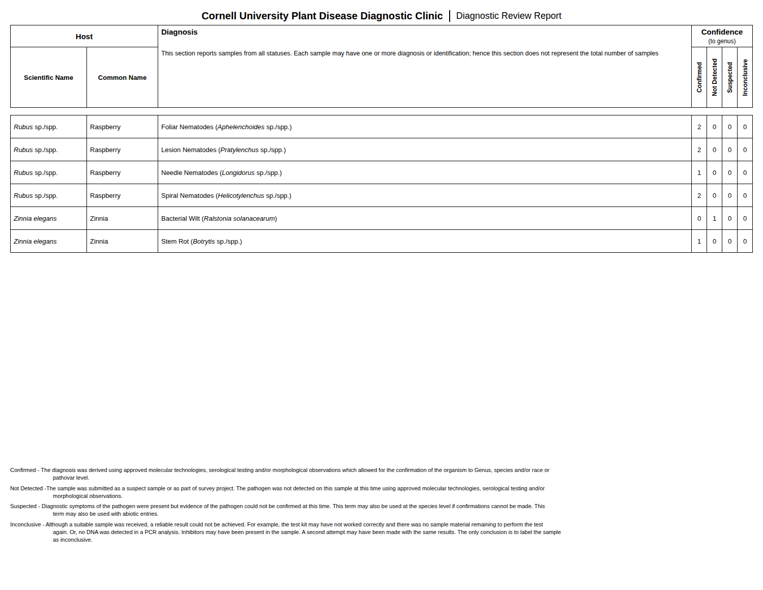Cornell University Plant Disease Diagnostic Clinic Diagnostic Review Report
| Host | Diagnosis This section reports samples from all statuses. Each sample may have one or more diagnosis or identification; hence this section does not represent the total number of samples | Confidence (to genus) |
| Scientific Name | Common Name | Confirmed | Not Detected | Suspected | Inconclusive |
| Rubus sp./spp. | Raspberry | Foliar Nematodes ( Aphelenchoides sp./spp.) | 2 | 0 | 0 | 0 |
| Rubus sp./spp. | Raspberry | Lesion Nematodes ( Pratylenchus sp./spp.) | 2 | 0 | 0 | 0 |
| Rubus sp./spp. | Raspberry | Needle Nematodes ( Longidorus sp./spp.) | 1 | 0 | 0 | 0 |
| Rubus sp./spp. | Raspberry | Spiral Nematodes ( Helicotylenchus sp./spp.) | 2 | 0 | 0 | 0 |
| Zinnia elegans | Zinnia | Bacterial Wilt ( Ralstonia solanacearum ) | 0 | 1 | 0 | 0 |
| Zinnia elegans | Zinnia | Stem Rot ( Botrytis sp./spp.) | 1 | 0 | 0 | 0 |
Confirmed - The diagnosis was derived using approved molecular technologies, serological testing and/or morphological observations which allowed for the confirmation of the organism to Genus, species and/or race or pathovar level.
Not Detected -The sample was submitted as a suspect sample or as part of survey project. The pathogen was not detected on this sample at this time using approved molecular technologies, serological testing and/or morphological observations.
Suspected - Diagnostic symptoms of the pathogen were present but evidence of the pathogen could not be confirmed at this time. This term may also be used at the species level if confirmations cannot be made. This term may also be used with abiotic entries.
Inconclusive - Although a suitable sample was received, a reliable result could not be achieved. For example, the test kit may have not worked correctly and there was no sample material remaining to perform the test again. Or, no DNA was detected in a PCR analysis. Inhibitors may have been present in the sample. A second attempt may have been made with the same results. The only conclusion is to label the sample as inconclusive.